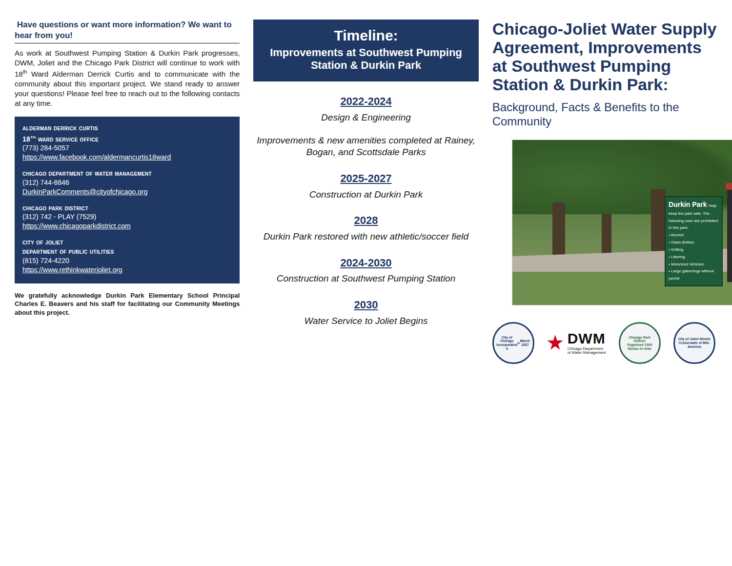Have questions or want more information? We want to hear from you!
As work at Southwest Pumping Station & Durkin Park progresses, DWM, Joliet and the Chicago Park District will continue to work with 18th Ward Alderman Derrick Curtis and to communicate with the community about this important project. We stand ready to answer your questions! Please feel free to reach out to the following contacts at any time.
Alderman Derrick Curtis 18th Ward Service Office (773) 284-5057
https://www.facebook.com/aldermancurtis18ward
Chicago Department of Water Management (312) 744-8846
DurkinParkComments@cityofchicago.org
Chicago Park District (312) 742 - PLAY (7529)
https://www.chicagoparkdistrict.com
City of Joliet Department of Public Utilities (815) 724-4220
https://www.rethinkwaterjoliet.org
We gratefully acknowledge Durkin Park Elementary School Principal Charles E. Beavers and his staff for facilitating our Community Meetings about this project.
Timeline: Improvements at Southwest Pumping Station & Durkin Park
2022-2024
Design & Engineering
Improvements & new amenities completed at Rainey, Bogan, and Scottsdale Parks
2025-2027
Construction at Durkin Park
2028
Durkin Park restored with new athletic/soccer field
2024-2030
Construction at Southwest Pumping Station
2030
Water Service to Joliet Begins
Chicago-Joliet Water Supply Agreement, Improvements at Southwest Pumping Station & Durkin Park:
Background, Facts & Benefits to the Community
Durkin Park Help keep the park safe. The following uses are prohibited in this park:
• Alcohol
• Glass Bottles
• Grilling
• Littering
• Motorized Vehicles
• Large gatherings without permit
City of Chicago
Incorporated 4th March 1837
DWM Chicago Department
of Water Management
Chicago Park District
Organized 1934
Hortus in Urbe
City of Joliet Illinois
Crossroads of Mid-America